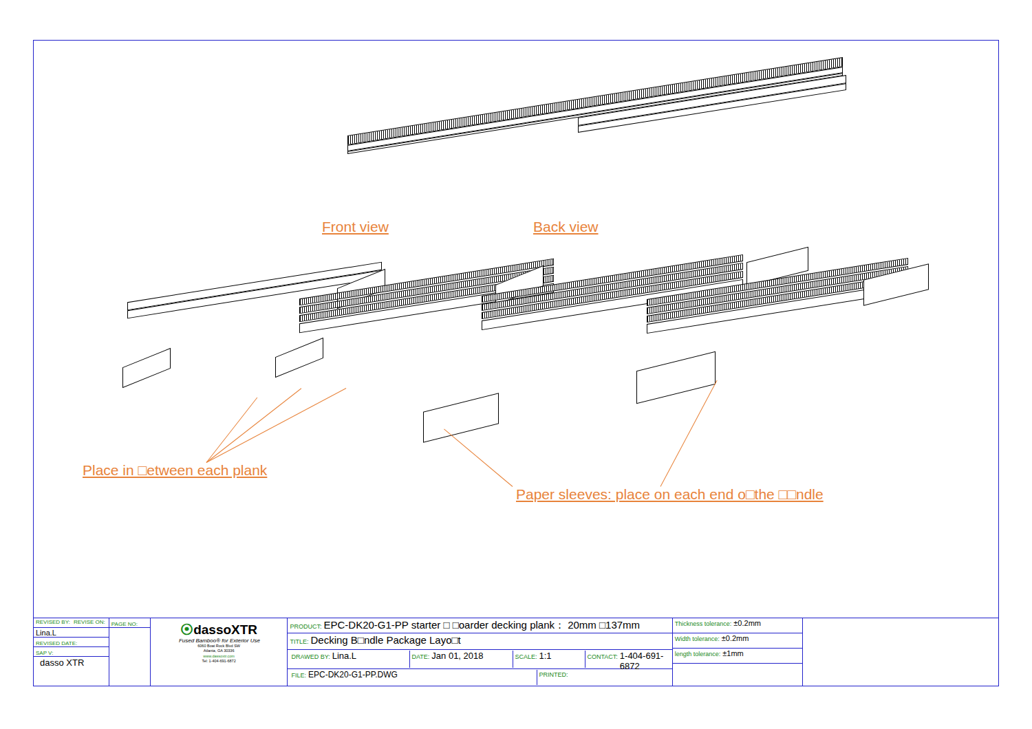Front view
Back view
Place in □etween each plank
Paper sleeves: place on each end o□the □□ndle
REVISED BY: REVISE ON:
Lina.L
REVISED DATE:
SAP V:
dasso XTR
PAGE NO:
⦿dassoXTR
 Fused Bamboo® for Exterior Use
6060 Boat Rock Blvd SW
Atlanta, GA 30336
www.dassoxtr.com
Tel: 1-404-691-6872
PRODUCT: EPC-DK20-G1-PP starter □ □oarder decking plank： 20mm □137mm
TITLE: Decking B□ndle Package Layo□t
DRAWED BY: Lina.L
DATE: Jan 01, 2018
SCALE: 1:1
CONTACT: 1-404-691-6872
FILE: EPC-DK20-G1-PP.DWG
PRINTED:
Thickness tolerance: ±0.2mm
Width tolerance: ±0.2mm
length tolerance: ±1mm